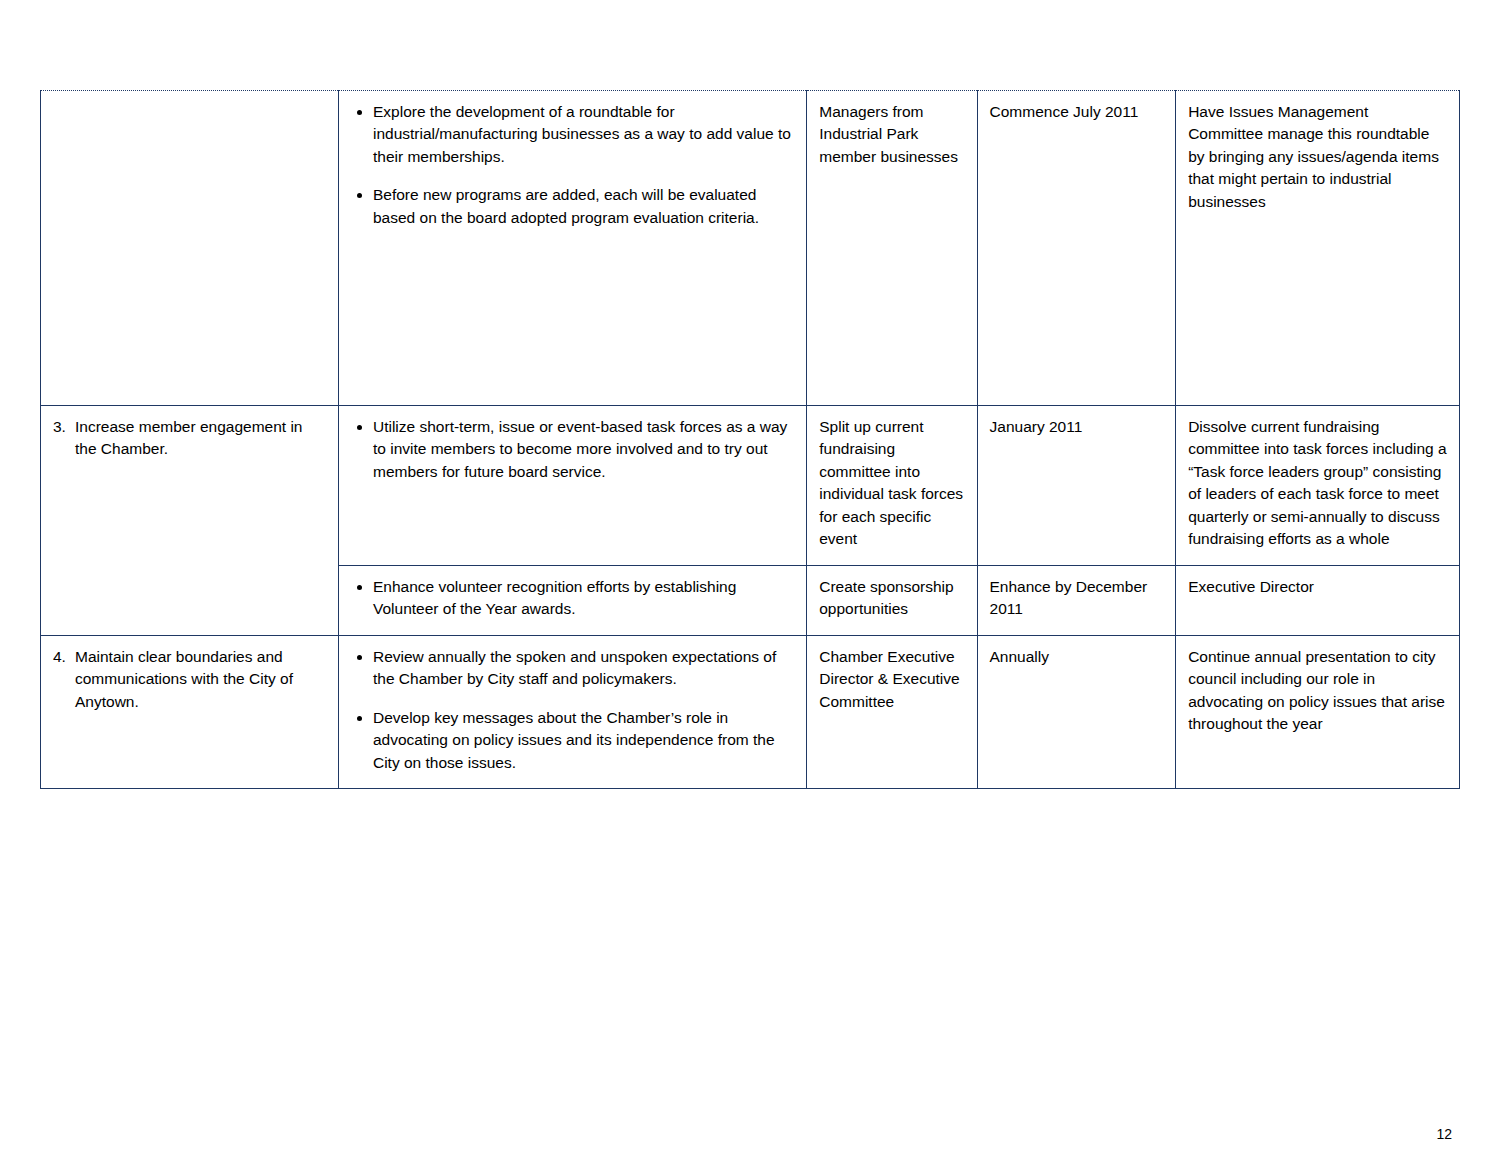| | Explore the development of a roundtable for industrial/manufacturing businesses as a way to add value to their memberships. Before new programs are added, each will be evaluated based on the board adopted program evaluation criteria. | Managers from Industrial Park member businesses | Commence July 2011 | Have Issues Management Committee manage this roundtable by bringing any issues/agenda items that might pertain to industrial businesses |
| 3. Increase member engagement in the Chamber. | Utilize short-term, issue or event-based task forces as a way to invite members to become more involved and to try out members for future board service. | Split up current fundraising committee into individual task forces for each specific event | January 2011 | Dissolve current fundraising committee into task forces including a “Task force leaders group” consisting of leaders of each task force to meet quarterly or semi-annually to discuss fundraising efforts as a whole |
| Enhance volunteer recognition efforts by establishing Volunteer of the Year awards. | Create sponsorship opportunities | Enhance by December 2011 | Executive Director |
| 4. Maintain clear boundaries and communications with the City of Anytown. | Review annually the spoken and unspoken expectations of the Chamber by City staff and policymakers. Develop key messages about the Chamber’s role in advocating on policy issues and its independence from the City on those issues. | Chamber Executive Director & Executive Committee | Annually | Continue annual presentation to city council including our role in advocating on policy issues that arise throughout the year |
12